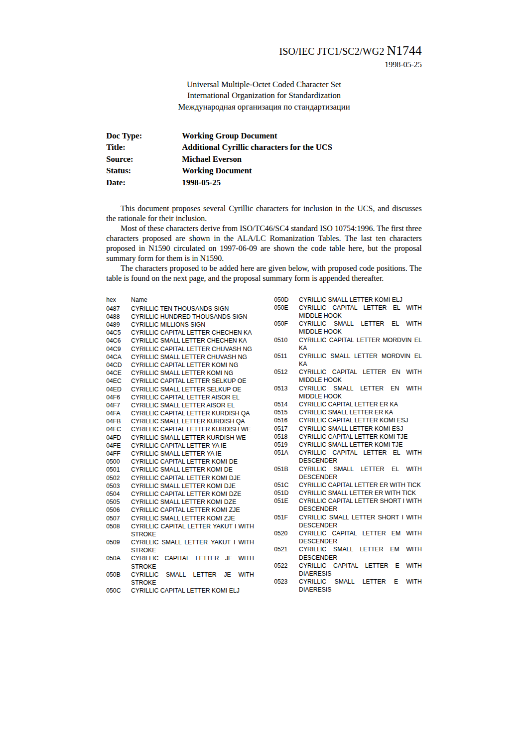ISO/IEC JTC1/SC2/WG2 N1744
1998-05-25
Universal Multiple-Octet Coded Character Set
International Organization for Standardization
Международная организация по стандартизации
| Doc Type: | Working Group Document |
| Title: | Additional Cyrillic characters for the UCS |
| Source: | Michael Everson |
| Status: | Working Document |
| Date: | 1998-05-25 |
This document proposes several Cyrillic characters for inclusion in the UCS, and discusses the rationale for their inclusion.
Most of these characters derive from ISO/TC46/SC4 standard ISO 10754:1996. The first three characters proposed are shown in the ALA/LC Romanization Tables. The last ten characters proposed in N1590 circulated on 1997-06-09 are shown the code table here, but the proposal summary form for them is in N1590.
The characters proposed to be added here are given below, with proposed code positions. The table is found on the next page, and the proposal summary form is appended thereafter.
hex Name 0487 CYRILLIC TEN THOUSANDS SIGN 0488 CYRILLIC HUNDRED THOUSANDS SIGN 0489 CYRILLIC MILLIONS SIGN 04C5 CYRILLIC CAPITAL LETTER CHECHEN KA 04C6 CYRILLIC SMALL LETTER CHECHEN KA 04C9 CYRILLIC CAPITAL LETTER CHUVASH NG 04CA CYRILLIC SMALL LETTER CHUVASH NG 04CD CYRILLIC CAPITAL LETTER KOMI NG 04CE CYRILLIC SMALL LETTER KOMI NG 04EC CYRILLIC CAPITAL LETTER SELKUP OE 04ED CYRILLIC SMALL LETTER SELKUP OE 04F6 CYRILLIC CAPITAL LETTER AISOR EL 04F7 CYRILLIC SMALL LETTER AISOR EL 04FA CYRILLIC CAPITAL LETTER KURDISH QA 04FB CYRILLIC SMALL LETTER KURDISH QA 04FC CYRILLIC CAPITAL LETTER KURDISH WE 04FD CYRILLIC SMALL LETTER KURDISH WE 04FE CYRILLIC CAPITAL LETTER YA IE 04FF CYRILLIC SMALL LETTER YA IE 0500 CYRILLIC CAPITAL LETTER KOMI DE 0501 CYRILLIC SMALL LETTER KOMI DE 0502 CYRILLIC CAPITAL LETTER KOMI DJE 0503 CYRILLIC SMALL LETTER KOMI DJE 0504 CYRILLIC CAPITAL LETTER KOMI DZE 0505 CYRILLIC SMALL LETTER KOMI DZE 0506 CYRILLIC CAPITAL LETTER KOMI ZJE 0507 CYRILLIC SMALL LETTER KOMI ZJE 0508 CYRILLIC CAPITAL LETTER YAKUT I WITH STROKE 0509 CYRILLIC SMALL LETTER YAKUT I WITH STROKE 050A CYRILLIC CAPITAL LETTER JE WITH STROKE 050B CYRILLIC SMALL LETTER JE WITH STROKE 050C CYRILLIC CAPITAL LETTER KOMI ELJ 050D CYRILLIC SMALL LETTER KOMI ELJ 050E CYRILLIC CAPITAL LETTER EL WITH MIDDLE HOOK 050F CYRILLIC SMALL LETTER EL WITH MIDDLE HOOK 0510 CYRILLIC CAPITAL LETTER MORDVIN EL KA 0511 CYRILLIC SMALL LETTER MORDVIN EL KA 0512 CYRILLIC CAPITAL LETTER EN WITH MIDDLE HOOK 0513 CYRILLIC SMALL LETTER EN WITH MIDDLE HOOK 0514 CYRILLIC CAPITAL LETTER ER KA 0515 CYRILLIC SMALL LETTER ER KA 0516 CYRILLIC CAPITAL LETTER KOMI ESJ 0517 CYRILLIC SMALL LETTER KOMI ESJ 0518 CYRILLIC CAPITAL LETTER KOMI TJE 0519 CYRILLIC SMALL LETTER KOMI TJE 051A CYRILLIC CAPITAL LETTER EL WITH DESCENDER 051B CYRILLIC SMALL LETTER EL WITH DESCENDER 051C CYRILLIC CAPITAL LETTER ER WITH TICK 051D CYRILLIC SMALL LETTER ER WITH TICK 051E CYRILLIC CAPITAL LETTER SHORT I WITH DESCENDER 051F CYRILLIC SMALL LETTER SHORT I WITH DESCENDER 0520 CYRILLIC CAPITAL LETTER EM WITH DESCENDER 0521 CYRILLIC SMALL LETTER EM WITH DESCENDER 0522 CYRILLIC CAPITAL LETTER E WITH DIAERESIS 0523 CYRILLIC SMALL LETTER E WITH DIAERESIS